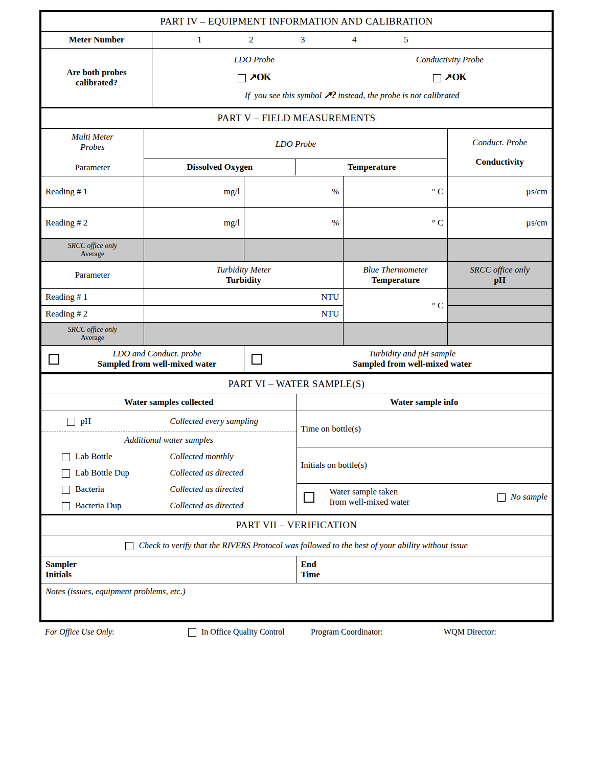| PART IV – EQUIPMENT INFORMATION AND CALIBRATION |
| Meter Number | 1 2 3 4 5 |
| Are both probes calibrated? | / LDO Probe / Conductivity Probe / / ↗OK / ↗OK / / If you see this symbol ↗? instead, the probe is not calibrated / |
| PART V – FIELD MEASUREMENTS |
| Multi Meter Probes Parameter | LDO Probe / Dissolved Oxygen / Temperature / | Conduct. Probe Conductivity |
| Reading # 1 | mg/l | % | ° C | µs/cm |
| Reading # 2 | mg/l | % | ° C | µs/cm |
| SRCC office only Average | | | | |
| Parameter | Turbidity Meter Turbidity | Blue Thermometer Temperature | SRCC office only pH |
| Reading # 1 | NTU | ° C | |
| Reading # 2 | NTU | |
| SRCC office only Average | | | |
| / / LDO and Conduct. probe Sampled from well-mixed water / | / / Turbidity and pH sample Sampled from well-mixed water / |
| PART VI – WATER SAMPLE(S) |
| Water samples collected | Water sample info |
| / pH / Collected every sampling / / Additional water samples / / Lab Bottle / Collected monthly / / Lab Bottle Dup / Collected as directed / / Bacteria / Collected as directed / / Bacteria Dup / Collected as directed / | / Time on bottle(s) / / Initials on bottle(s) / / / / Water sample taken from well-mixed water / No sample / / |
| PART VII – VERIFICATION |
| Check to verify that the RIVERS Protocol was followed to the best of your ability without issue |
| Sampler Initials | End Time |
| Notes (issues, equipment problems, etc.) |
| For Office Use Only : | In Office Quality Control | Program Coordinator: | WQM Director: |